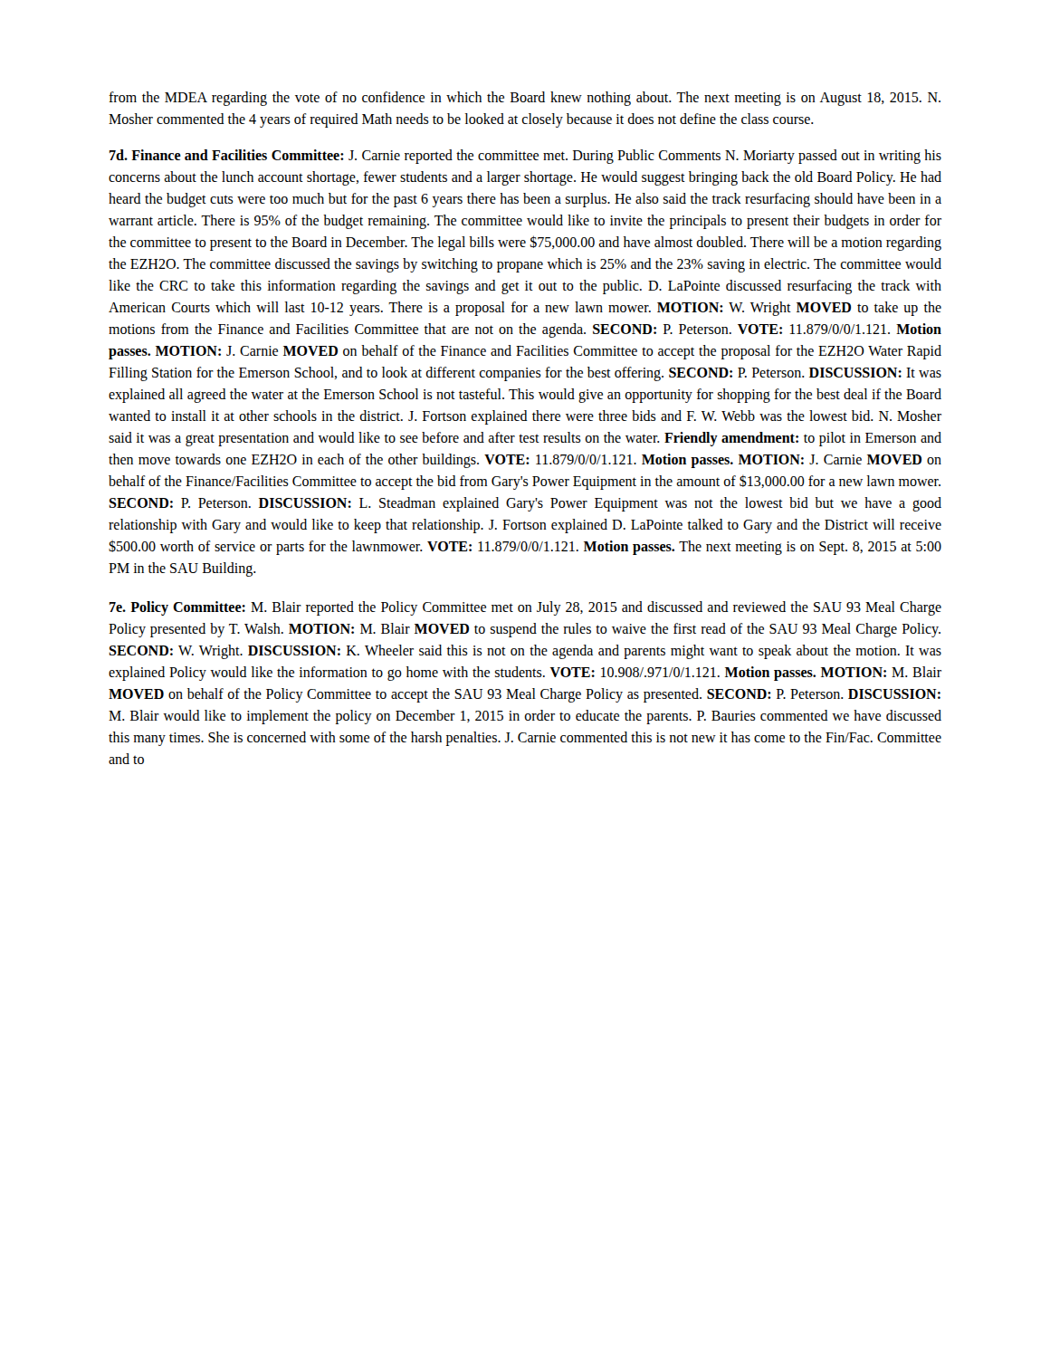from the MDEA regarding the vote of no confidence in which the Board knew nothing about. The next meeting is on August 18, 2015. N. Mosher commented the 4 years of required Math needs to be looked at closely because it does not define the class course.
7d. Finance and Facilities Committee: J. Carnie reported the committee met. During Public Comments N. Moriarty passed out in writing his concerns about the lunch account shortage, fewer students and a larger shortage. He would suggest bringing back the old Board Policy. He had heard the budget cuts were too much but for the past 6 years there has been a surplus. He also said the track resurfacing should have been in a warrant article. There is 95% of the budget remaining. The committee would like to invite the principals to present their budgets in order for the committee to present to the Board in December. The legal bills were $75,000.00 and have almost doubled. There will be a motion regarding the EZH2O. The committee discussed the savings by switching to propane which is 25% and the 23% saving in electric. The committee would like the CRC to take this information regarding the savings and get it out to the public. D. LaPointe discussed resurfacing the track with American Courts which will last 10-12 years. There is a proposal for a new lawn mower. MOTION: W. Wright MOVED to take up the motions from the Finance and Facilities Committee that are not on the agenda. SECOND: P. Peterson. VOTE: 11.879/0/0/1.121. Motion passes. MOTION: J. Carnie MOVED on behalf of the Finance and Facilities Committee to accept the proposal for the EZH2O Water Rapid Filling Station for the Emerson School, and to look at different companies for the best offering. SECOND: P. Peterson. DISCUSSION: It was explained all agreed the water at the Emerson School is not tasteful. This would give an opportunity for shopping for the best deal if the Board wanted to install it at other schools in the district. J. Fortson explained there were three bids and F. W. Webb was the lowest bid. N. Mosher said it was a great presentation and would like to see before and after test results on the water. Friendly amendment: to pilot in Emerson and then move towards one EZH2O in each of the other buildings. VOTE: 11.879/0/0/1.121. Motion passes. MOTION: J. Carnie MOVED on behalf of the Finance/Facilities Committee to accept the bid from Gary's Power Equipment in the amount of $13,000.00 for a new lawn mower. SECOND: P. Peterson. DISCUSSION: L. Steadman explained Gary's Power Equipment was not the lowest bid but we have a good relationship with Gary and would like to keep that relationship. J. Fortson explained D. LaPointe talked to Gary and the District will receive $500.00 worth of service or parts for the lawnmower. VOTE: 11.879/0/0/1.121. Motion passes. The next meeting is on Sept. 8, 2015 at 5:00 PM in the SAU Building.
7e. Policy Committee: M. Blair reported the Policy Committee met on July 28, 2015 and discussed and reviewed the SAU 93 Meal Charge Policy presented by T. Walsh. MOTION: M. Blair MOVED to suspend the rules to waive the first read of the SAU 93 Meal Charge Policy. SECOND: W. Wright. DISCUSSION: K. Wheeler said this is not on the agenda and parents might want to speak about the motion. It was explained Policy would like the information to go home with the students. VOTE: 10.908/.971/0/1.121. Motion passes. MOTION: M. Blair MOVED on behalf of the Policy Committee to accept the SAU 93 Meal Charge Policy as presented. SECOND: P. Peterson. DISCUSSION: M. Blair would like to implement the policy on December 1, 2015 in order to educate the parents. P. Bauries commented we have discussed this many times. She is concerned with some of the harsh penalties. J. Carnie commented this is not new it has come to the Fin/Fac. Committee and to